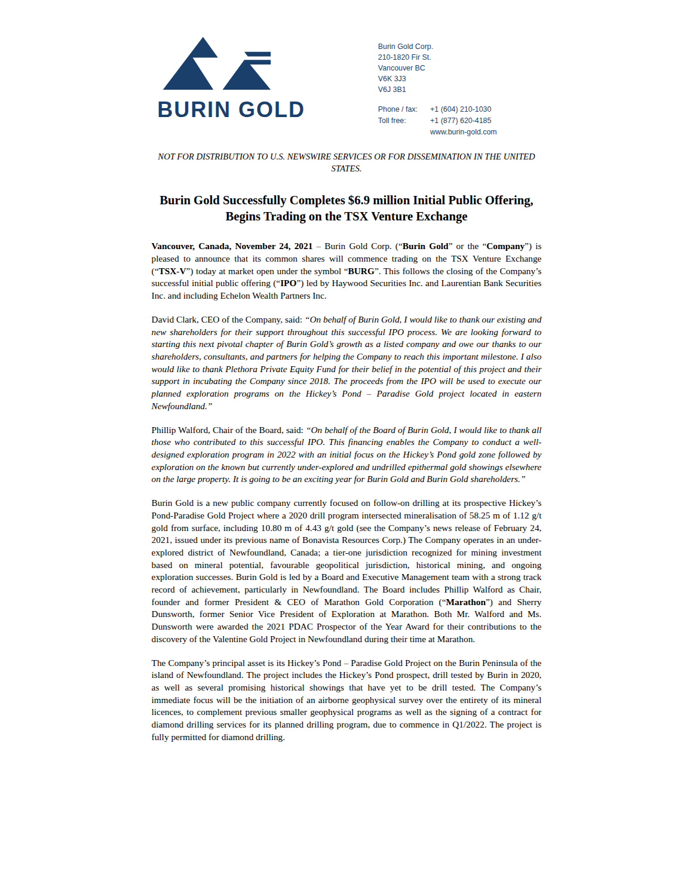BURIN GOLD
Burin Gold Corp.
210-1820 Fir St.
Vancouver BC
V6K 3J3
V6J 3B1
| Phone / fax: | +1 (604) 210-1030 |
| Toll free: | +1 (877) 620-4185 |
| | www.burin-gold.com |
NOT FOR DISTRIBUTION TO U.S. NEWSWIRE SERVICES OR FOR DISSEMINATION IN THE UNITED STATES.
Burin Gold Successfully Completes $6.9 million Initial Public Offering,
Begins Trading on the TSX Venture Exchange
Vancouver, Canada, November 24, 2021 – Burin Gold Corp. (“Burin Gold” or the “Company”) is pleased to announce that its common shares will commence trading on the TSX Venture Exchange (“TSX-V”) today at market open under the symbol “BURG”. This follows the closing of the Company’s successful initial public offering (“IPO”) led by Haywood Securities Inc. and Laurentian Bank Securities Inc. and including Echelon Wealth Partners Inc.
David Clark, CEO of the Company, said: “On behalf of Burin Gold, I would like to thank our existing and new shareholders for their support throughout this successful IPO process. We are looking forward to starting this next pivotal chapter of Burin Gold’s growth as a listed company and owe our thanks to our shareholders, consultants, and partners for helping the Company to reach this important milestone. I also would like to thank Plethora Private Equity Fund for their belief in the potential of this project and their support in incubating the Company since 2018. The proceeds from the IPO will be used to execute our planned exploration programs on the Hickey’s Pond – Paradise Gold project located in eastern Newfoundland.”
Phillip Walford, Chair of the Board, said: “On behalf of the Board of Burin Gold, I would like to thank all those who contributed to this successful IPO. This financing enables the Company to conduct a well-designed exploration program in 2022 with an initial focus on the Hickey’s Pond gold zone followed by exploration on the known but currently under-explored and undrilled epithermal gold showings elsewhere on the large property. It is going to be an exciting year for Burin Gold and Burin Gold shareholders.”
Burin Gold is a new public company currently focused on follow-on drilling at its prospective Hickey’s Pond-Paradise Gold Project where a 2020 drill program intersected mineralisation of 58.25 m of 1.12 g/t gold from surface, including 10.80 m of 4.43 g/t gold (see the Company’s news release of February 24, 2021, issued under its previous name of Bonavista Resources Corp.) The Company operates in an under-explored district of Newfoundland, Canada; a tier-one jurisdiction recognized for mining investment based on mineral potential, favourable geopolitical jurisdiction, historical mining, and ongoing exploration successes. Burin Gold is led by a Board and Executive Management team with a strong track record of achievement, particularly in Newfoundland. The Board includes Phillip Walford as Chair, founder and former President & CEO of Marathon Gold Corporation (“Marathon”) and Sherry Dunsworth, former Senior Vice President of Exploration at Marathon. Both Mr. Walford and Ms. Dunsworth were awarded the 2021 PDAC Prospector of the Year Award for their contributions to the discovery of the Valentine Gold Project in Newfoundland during their time at Marathon.
The Company’s principal asset is its Hickey’s Pond – Paradise Gold Project on the Burin Peninsula of the island of Newfoundland. The project includes the Hickey’s Pond prospect, drill tested by Burin in 2020, as well as several promising historical showings that have yet to be drill tested. The Company’s immediate focus will be the initiation of an airborne geophysical survey over the entirety of its mineral licences, to complement previous smaller geophysical programs as well as the signing of a contract for diamond drilling services for its planned drilling program, due to commence in Q1/2022. The project is fully permitted for diamond drilling.